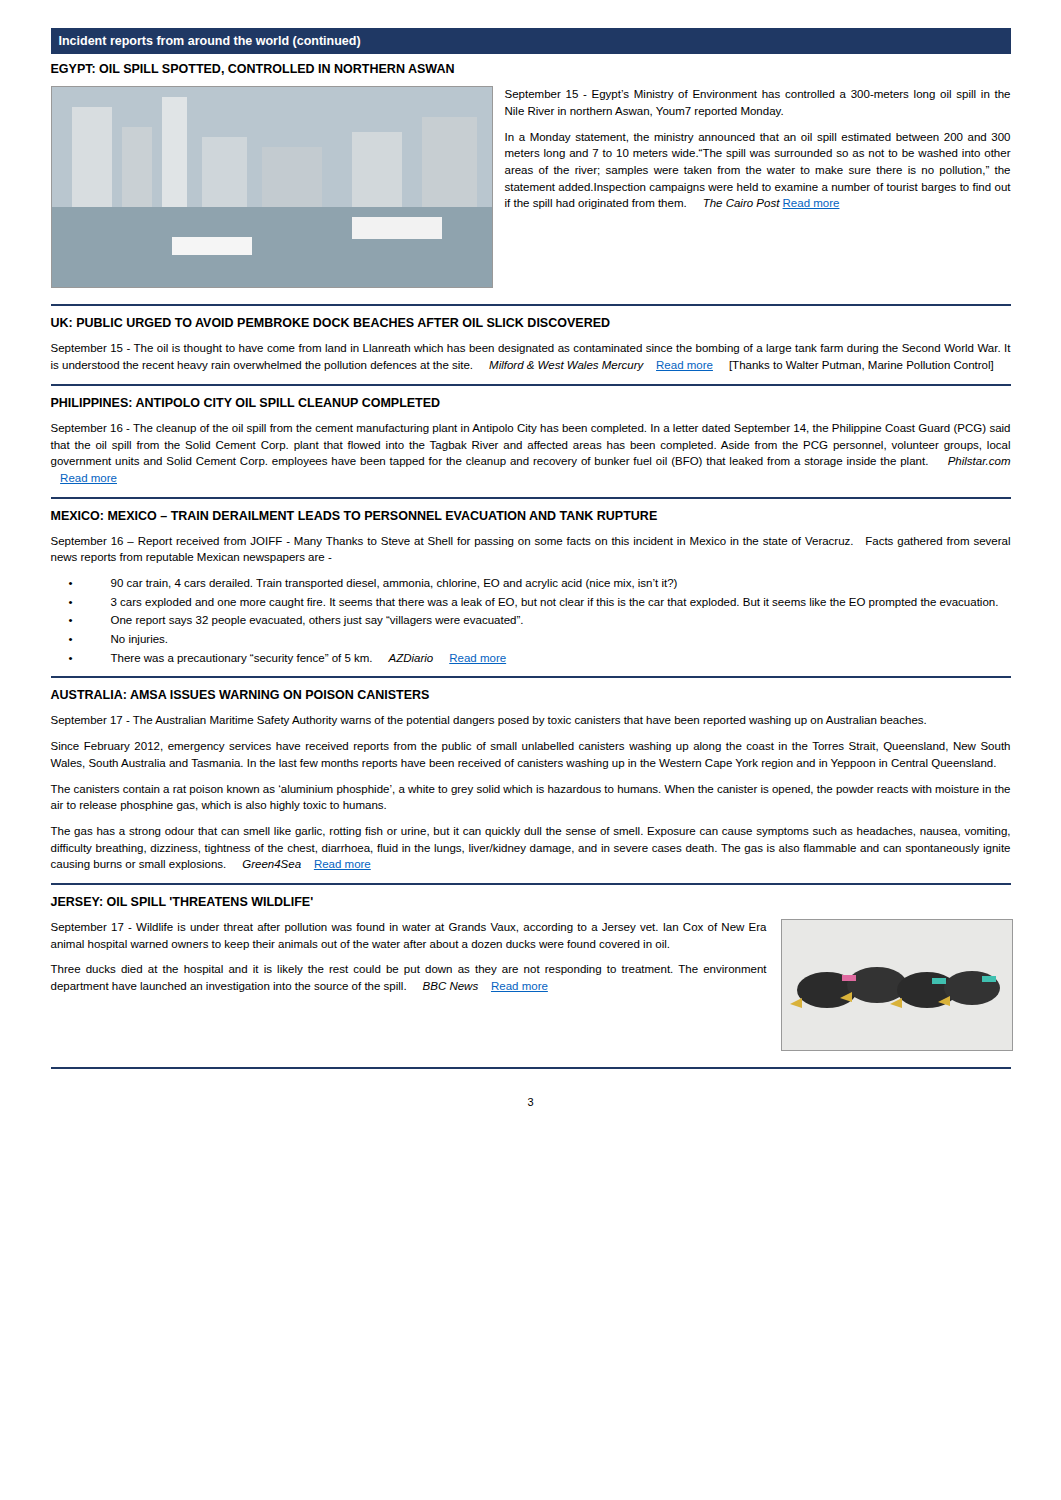Incident reports from around the world (continued)
Egypt: Oil spill spotted, controlled in northern Aswan
September 15 - Egypt’s Ministry of Environment has controlled a 300-meters long oil spill in the Nile River in northern Aswan, Youm7 reported Monday.
In a Monday statement, the ministry announced that an oil spill estimated between 200 and 300 meters long and 7 to 10 meters wide.“The spill was surrounded so as not to be washed into other areas of the river; samples were taken from the water to make sure there is no pollution,” the statement added.Inspection campaigns were held to examine a number of tourist barges to find out if the spill had originated from them. The Cairo Post Read more
UK: Public urged to avoid Pembroke Dock beaches after oil slick discovered
September 15 - The oil is thought to have come from land in Llanreath which has been designated as contaminated since the bombing of a large tank farm during the Second World War. It is understood the recent heavy rain overwhelmed the pollution defences at the site. Milford & West Wales Mercury Read more [Thanks to Walter Putman, Marine Pollution Control]
Philippines: Antipolo City oil spill cleanup completed
September 16 - The cleanup of the oil spill from the cement manufacturing plant in Antipolo City has been completed. In a letter dated September 14, the Philippine Coast Guard (PCG) said that the oil spill from the Solid Cement Corp. plant that flowed into the Tagbak River and affected areas has been completed. Aside from the PCG personnel, volunteer groups, local government units and Solid Cement Corp. employees have been tapped for the cleanup and recovery of bunker fuel oil (BFO) that leaked from a storage inside the plant. Philstar.com Read more
Mexico: Mexico – Train derailment leads to personnel evacuation and tank rupture
September 16 – Report received from JOIFF - Many Thanks to Steve at Shell for passing on some facts on this incident in Mexico in the state of Veracruz. Facts gathered from several news reports from reputable Mexican newspapers are -
90 car train, 4 cars derailed. Train transported diesel, ammonia, chlorine, EO and acrylic acid (nice mix, isn’t it?)
3 cars exploded and one more caught fire. It seems that there was a leak of EO, but not clear if this is the car that exploded. But it seems like the EO prompted the evacuation.
One report says 32 people evacuated, others just say “villagers were evacuated”.
No injuries.
There was a precautionary “security fence” of 5 km. AZDiario Read more
Australia: AMSA issues warning on poison canisters
September 17 - The Australian Maritime Safety Authority warns of the potential dangers posed by toxic canisters that have been reported washing up on Australian beaches.
Since February 2012, emergency services have received reports from the public of small unlabelled canisters washing up along the coast in the Torres Strait, Queensland, New South Wales, South Australia and Tasmania. In the last few months reports have been received of canisters washing up in the Western Cape York region and in Yeppoon in Central Queensland.
The canisters contain a rat poison known as ‘aluminium phosphide’, a white to grey solid which is hazardous to humans. When the canister is opened, the powder reacts with moisture in the air to release phosphine gas, which is also highly toxic to humans.
The gas has a strong odour that can smell like garlic, rotting fish or urine, but it can quickly dull the sense of smell. Exposure can cause symptoms such as headaches, nausea, vomiting, difficulty breathing, dizziness, tightness of the chest, diarrhoea, fluid in the lungs, liver/kidney damage, and in severe cases death. The gas is also flammable and can spontaneously ignite causing burns or small explosions. Green4Sea Read more
Jersey: Oil spill 'threatens wildlife'
September 17 - Wildlife is under threat after pollution was found in water at Grands Vaux, according to a Jersey vet. Ian Cox of New Era animal hospital warned owners to keep their animals out of the water after about a dozen ducks were found covered in oil.
Three ducks died at the hospital and it is likely the rest could be put down as they are not responding to treatment. The environment department have launched an investigation into the source of the spill. BBC News Read more
3